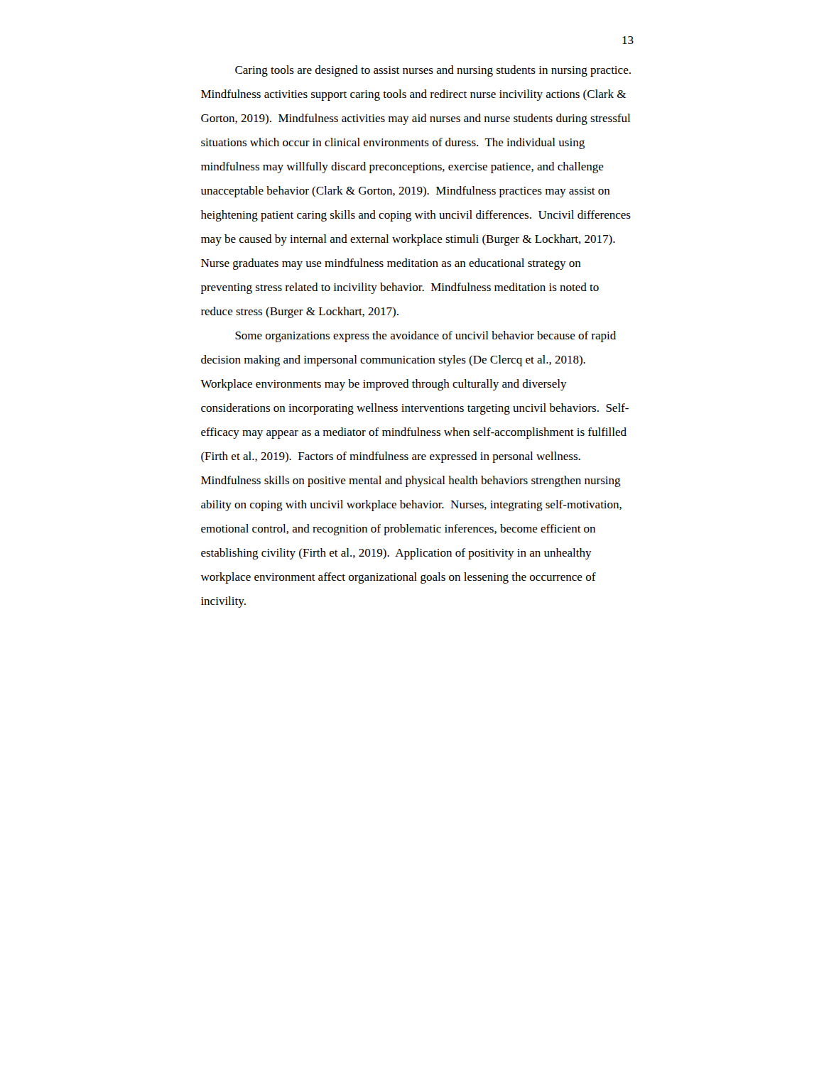13
Caring tools are designed to assist nurses and nursing students in nursing practice. Mindfulness activities support caring tools and redirect nurse incivility actions (Clark & Gorton, 2019). Mindfulness activities may aid nurses and nurse students during stressful situations which occur in clinical environments of duress. The individual using mindfulness may willfully discard preconceptions, exercise patience, and challenge unacceptable behavior (Clark & Gorton, 2019). Mindfulness practices may assist on heightening patient caring skills and coping with uncivil differences. Uncivil differences may be caused by internal and external workplace stimuli (Burger & Lockhart, 2017). Nurse graduates may use mindfulness meditation as an educational strategy on preventing stress related to incivility behavior. Mindfulness meditation is noted to reduce stress (Burger & Lockhart, 2017).
Some organizations express the avoidance of uncivil behavior because of rapid decision making and impersonal communication styles (De Clercq et al., 2018). Workplace environments may be improved through culturally and diversely considerations on incorporating wellness interventions targeting uncivil behaviors. Self-efficacy may appear as a mediator of mindfulness when self-accomplishment is fulfilled (Firth et al., 2019). Factors of mindfulness are expressed in personal wellness. Mindfulness skills on positive mental and physical health behaviors strengthen nursing ability on coping with uncivil workplace behavior. Nurses, integrating self-motivation, emotional control, and recognition of problematic inferences, become efficient on establishing civility (Firth et al., 2019). Application of positivity in an unhealthy workplace environment affect organizational goals on lessening the occurrence of incivility.